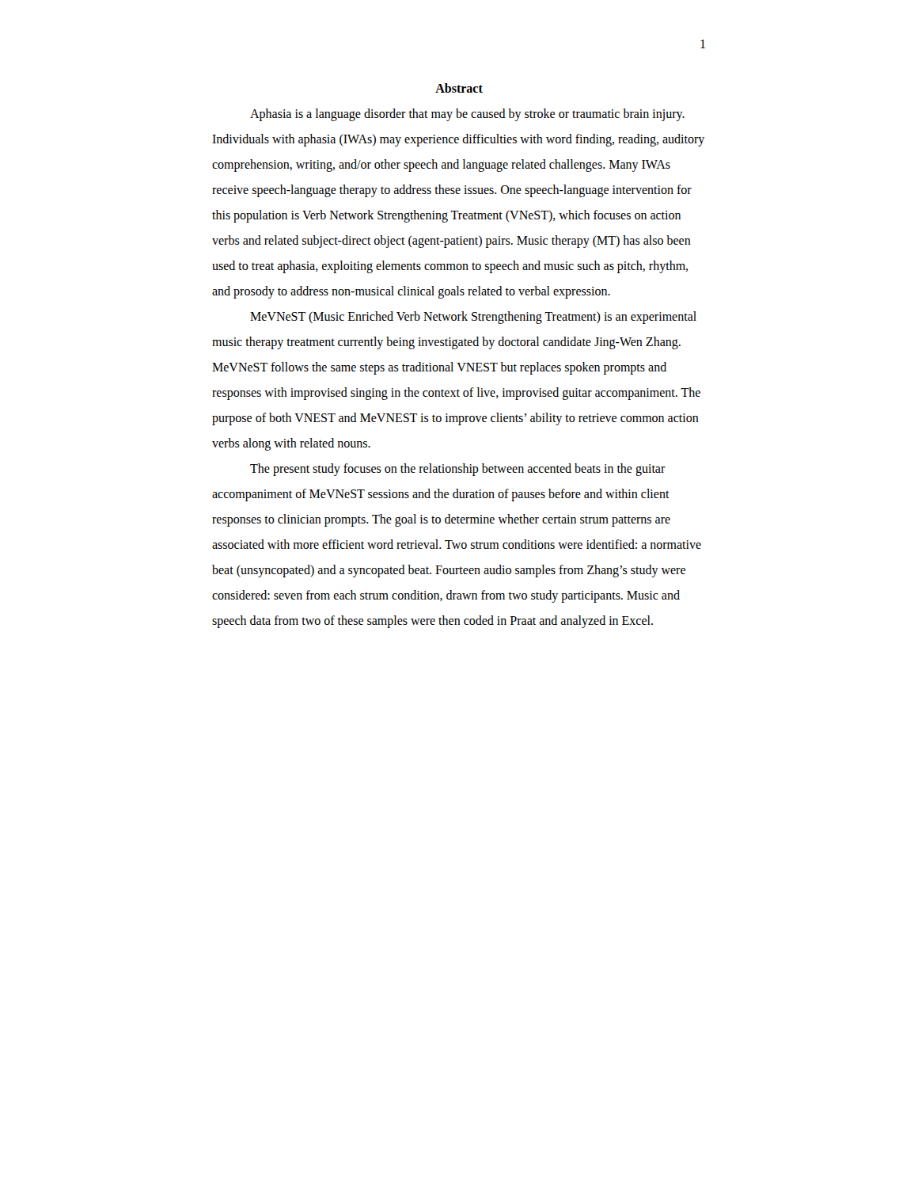1
Abstract
Aphasia is a language disorder that may be caused by stroke or traumatic brain injury. Individuals with aphasia (IWAs) may experience difficulties with word finding, reading, auditory comprehension, writing, and/or other speech and language related challenges. Many IWAs receive speech-language therapy to address these issues. One speech-language intervention for this population is Verb Network Strengthening Treatment (VNeST), which focuses on action verbs and related subject-direct object (agent-patient) pairs. Music therapy (MT) has also been used to treat aphasia, exploiting elements common to speech and music such as pitch, rhythm, and prosody to address non-musical clinical goals related to verbal expression.
MeVNeST (Music Enriched Verb Network Strengthening Treatment) is an experimental music therapy treatment currently being investigated by doctoral candidate Jing-Wen Zhang. MeVNeST follows the same steps as traditional VNEST but replaces spoken prompts and responses with improvised singing in the context of live, improvised guitar accompaniment. The purpose of both VNEST and MeVNEST is to improve clients’ ability to retrieve common action verbs along with related nouns.
The present study focuses on the relationship between accented beats in the guitar accompaniment of MeVNeST sessions and the duration of pauses before and within client responses to clinician prompts. The goal is to determine whether certain strum patterns are associated with more efficient word retrieval. Two strum conditions were identified: a normative beat (unsyncopated) and a syncopated beat. Fourteen audio samples from Zhang’s study were considered: seven from each strum condition, drawn from two study participants. Music and speech data from two of these samples were then coded in Praat and analyzed in Excel.